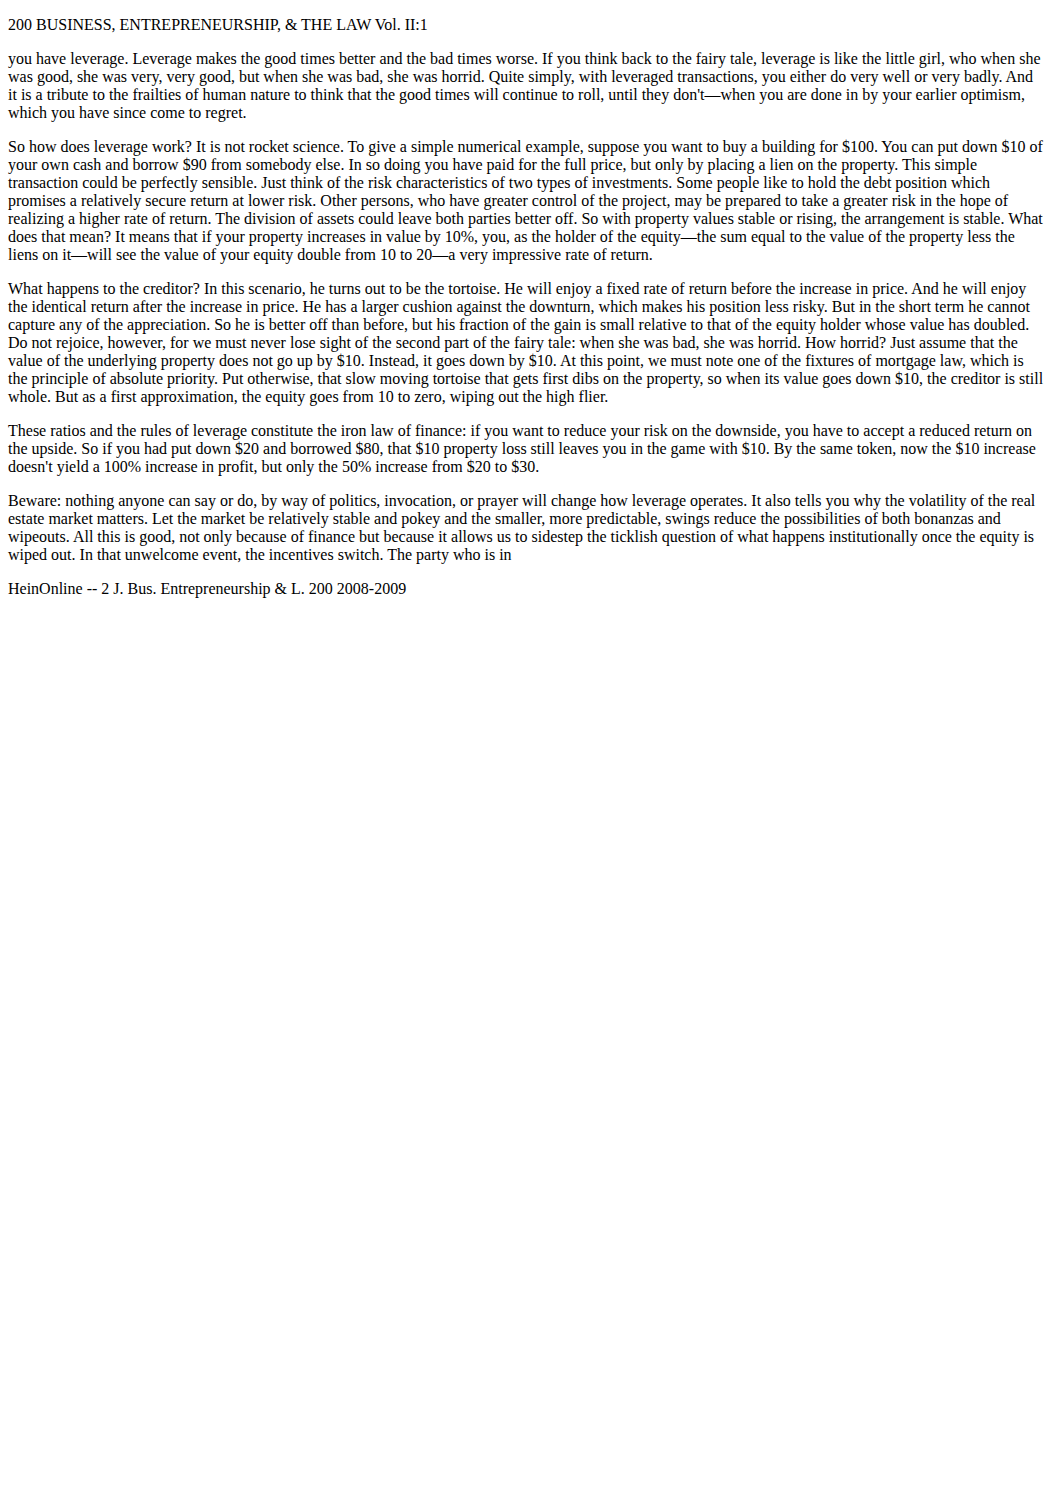200 BUSINESS, ENTREPRENEURSHIP, & THE LAW Vol. II:1
you have leverage. Leverage makes the good times better and the bad times worse. If you think back to the fairy tale, leverage is like the little girl, who when she was good, she was very, very good, but when she was bad, she was horrid. Quite simply, with leveraged transactions, you either do very well or very badly. And it is a tribute to the frailties of human nature to think that the good times will continue to roll, until they don't—when you are done in by your earlier optimism, which you have since come to regret.
So how does leverage work? It is not rocket science. To give a simple numerical example, suppose you want to buy a building for $100. You can put down $10 of your own cash and borrow $90 from somebody else. In so doing you have paid for the full price, but only by placing a lien on the property. This simple transaction could be perfectly sensible. Just think of the risk characteristics of two types of investments. Some people like to hold the debt position which promises a relatively secure return at lower risk. Other persons, who have greater control of the project, may be prepared to take a greater risk in the hope of realizing a higher rate of return. The division of assets could leave both parties better off. So with property values stable or rising, the arrangement is stable. What does that mean? It means that if your property increases in value by 10%, you, as the holder of the equity—the sum equal to the value of the property less the liens on it—will see the value of your equity double from 10 to 20—a very impressive rate of return.
What happens to the creditor? In this scenario, he turns out to be the tortoise. He will enjoy a fixed rate of return before the increase in price. And he will enjoy the identical return after the increase in price. He has a larger cushion against the downturn, which makes his position less risky. But in the short term he cannot capture any of the appreciation. So he is better off than before, but his fraction of the gain is small relative to that of the equity holder whose value has doubled. Do not rejoice, however, for we must never lose sight of the second part of the fairy tale: when she was bad, she was horrid. How horrid? Just assume that the value of the underlying property does not go up by $10. Instead, it goes down by $10. At this point, we must note one of the fixtures of mortgage law, which is the principle of absolute priority. Put otherwise, that slow moving tortoise that gets first dibs on the property, so when its value goes down $10, the creditor is still whole. But as a first approximation, the equity goes from 10 to zero, wiping out the high flier.
These ratios and the rules of leverage constitute the iron law of finance: if you want to reduce your risk on the downside, you have to accept a reduced return on the upside. So if you had put down $20 and borrowed $80, that $10 property loss still leaves you in the game with $10. By the same token, now the $10 increase doesn't yield a 100% increase in profit, but only the 50% increase from $20 to $30.
Beware: nothing anyone can say or do, by way of politics, invocation, or prayer will change how leverage operates. It also tells you why the volatility of the real estate market matters. Let the market be relatively stable and pokey and the smaller, more predictable, swings reduce the possibilities of both bonanzas and wipeouts. All this is good, not only because of finance but because it allows us to sidestep the ticklish question of what happens institutionally once the equity is wiped out. In that unwelcome event, the incentives switch. The party who is in
HeinOnline -- 2 J. Bus. Entrepreneurship & L. 200 2008-2009